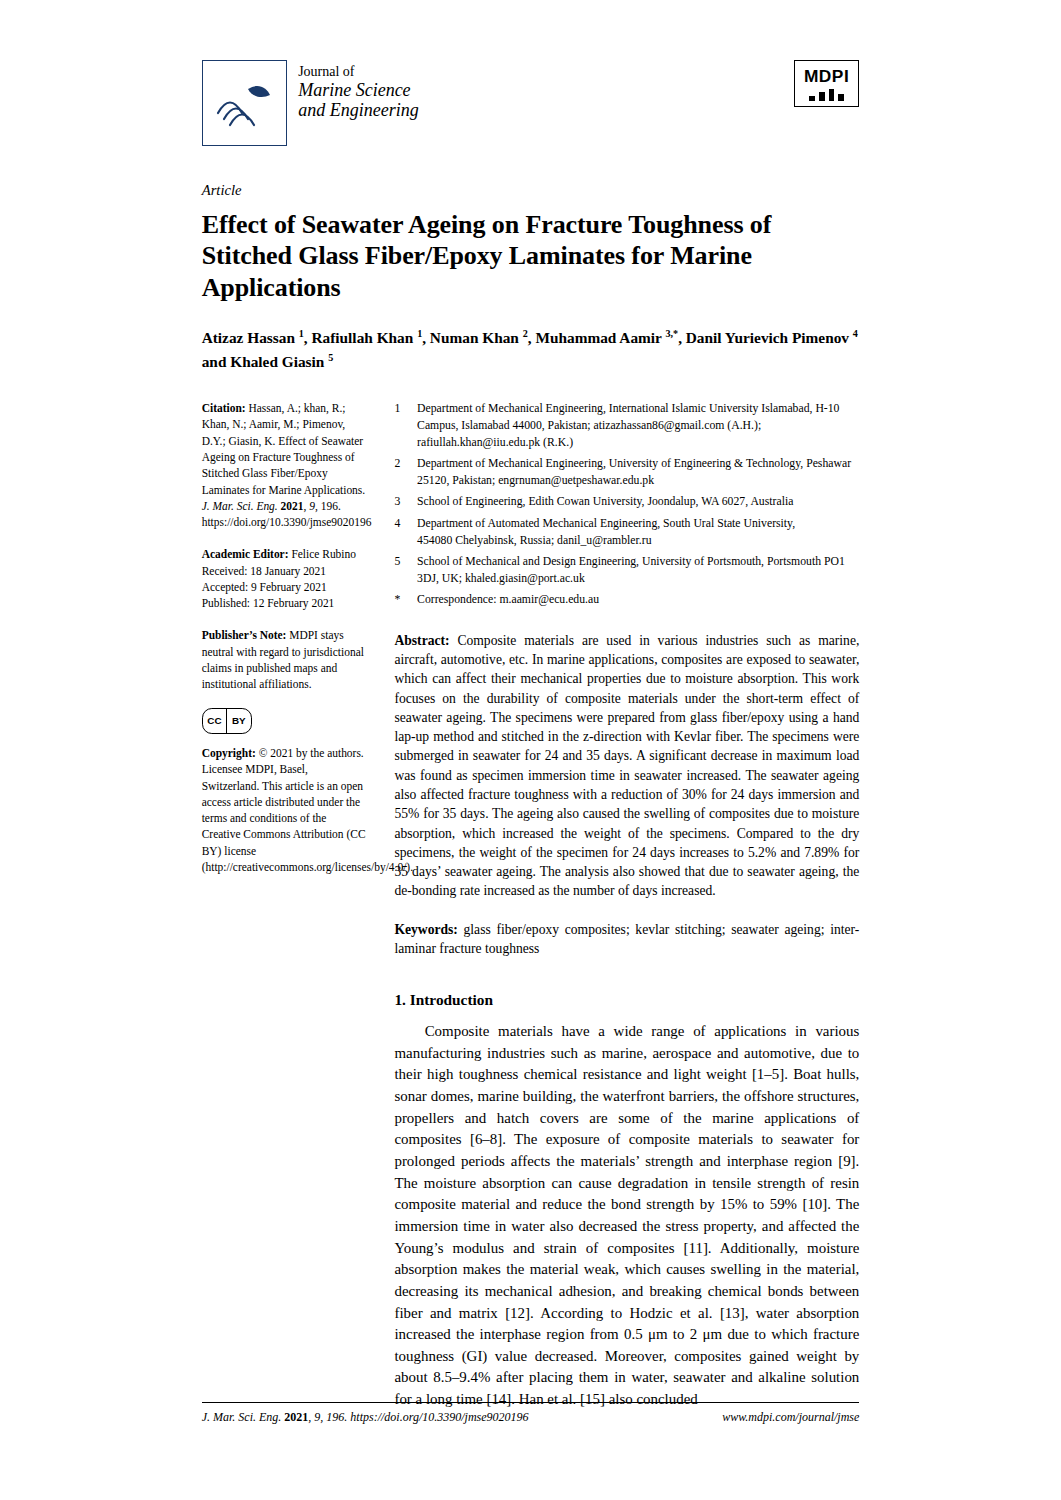Journal of
Marine Science
and Engineering
MDPI
Article
Effect of Seawater Ageing on Fracture Toughness of Stitched Glass Fiber/Epoxy Laminates for Marine Applications
Atizaz Hassan 1, Rafiullah Khan 1, Numan Khan 2, Muhammad Aamir 3,*, Danil Yurievich Pimenov 4
and Khaled Giasin 5
Citation: Hassan, A.; khan, R.; Khan, N.; Aamir, M.; Pimenov, D.Y.; Giasin, K. Effect of Seawater Ageing on Fracture Toughness of Stitched Glass Fiber/Epoxy Laminates for Marine Applications. J. Mar. Sci. Eng. 2021, 9, 196. https://doi.org/10.3390/jmse9020196
Academic Editor: Felice Rubino
Received: 18 January 2021
Accepted: 9 February 2021
Published: 12 February 2021
Publisher’s Note: MDPI stays neutral with regard to jurisdictional claims in published maps and institutional affiliations.
CC BY
Copyright: © 2021 by the authors. Licensee MDPI, Basel, Switzerland. This article is an open access article distributed under the terms and conditions of the Creative Commons Attribution (CC BY) license (http://creativecommons.org/licenses/by/4.0/).
1 Department of Mechanical Engineering, International Islamic University Islamabad, H-10 Campus, Islamabad 44000, Pakistan; atizazhassan86@gmail.com (A.H.); rafiullah.khan@iiu.edu.pk (R.K.)
2 Department of Mechanical Engineering, University of Engineering & Technology, Peshawar 25120, Pakistan; engrnuman@uetpeshawar.edu.pk
3 School of Engineering, Edith Cowan University, Joondalup, WA 6027, Australia
4 Department of Automated Mechanical Engineering, South Ural State University,
454080 Chelyabinsk, Russia; danil_u@rambler.ru
5 School of Mechanical and Design Engineering, University of Portsmouth, Portsmouth PO1 3DJ, UK; khaled.giasin@port.ac.uk
*Correspondence: m.aamir@ecu.edu.au
Abstract: Composite materials are used in various industries such as marine, aircraft, automotive, etc. In marine applications, composites are exposed to seawater, which can affect their mechanical properties due to moisture absorption. This work focuses on the durability of composite materials under the short-term effect of seawater ageing. The specimens were prepared from glass fiber/epoxy using a hand lap-up method and stitched in the z-direction with Kevlar fiber. The specimens were submerged in seawater for 24 and 35 days. A significant decrease in maximum load was found as specimen immersion time in seawater increased. The seawater ageing also affected fracture toughness with a reduction of 30% for 24 days immersion and 55% for 35 days. The ageing also caused the swelling of composites due to moisture absorption, which increased the weight of the specimens. Compared to the dry specimens, the weight of the specimen for 24 days increases to 5.2% and 7.89% for 35 days’ seawater ageing. The analysis also showed that due to seawater ageing, the de-bonding rate increased as the number of days increased.
Keywords: glass fiber/epoxy composites; kevlar stitching; seawater ageing; inter-laminar fracture toughness
1. Introduction
Composite materials have a wide range of applications in various manufacturing industries such as marine, aerospace and automotive, due to their high toughness chemical resistance and light weight [1–5]. Boat hulls, sonar domes, marine building, the waterfront barriers, the offshore structures, propellers and hatch covers are some of the marine applications of composites [6–8]. The exposure of composite materials to seawater for prolonged periods affects the materials’ strength and interphase region [9]. The moisture absorption can cause degradation in tensile strength of resin composite material and reduce the bond strength by 15% to 59% [10]. The immersion time in water also decreased the stress property, and affected the Young’s modulus and strain of composites [11]. Additionally, moisture absorption makes the material weak, which causes swelling in the material, decreasing its mechanical adhesion, and breaking chemical bonds between fiber and matrix [12]. According to Hodzic et al. [13], water absorption increased the interphase region from 0.5 μm to 2 μm due to which fracture toughness (GI) value decreased. Moreover, composites gained weight by about 8.5–9.4% after placing them in water, seawater and alkaline solution for a long time [14]. Han et al. [15] also concluded
J. Mar. Sci. Eng. 2021, 9, 196. https://doi.org/10.3390/jmse9020196
www.mdpi.com/journal/jmse